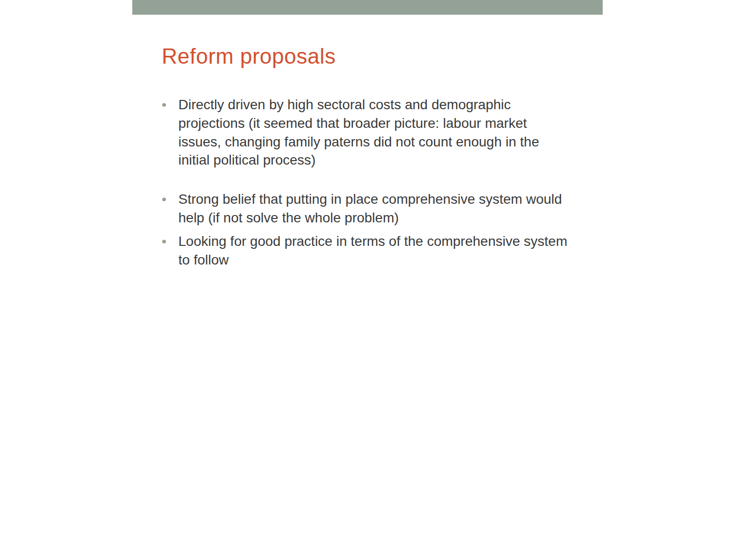Reform proposals
Directly driven by high sectoral costs and demographic projections (it seemed that broader picture: labour market issues, changing family paterns did not count enough in the initial political process)
Strong belief that putting in place comprehensive system would help (if not solve the whole problem)
Looking for good practice in terms of the comprehensive system to follow